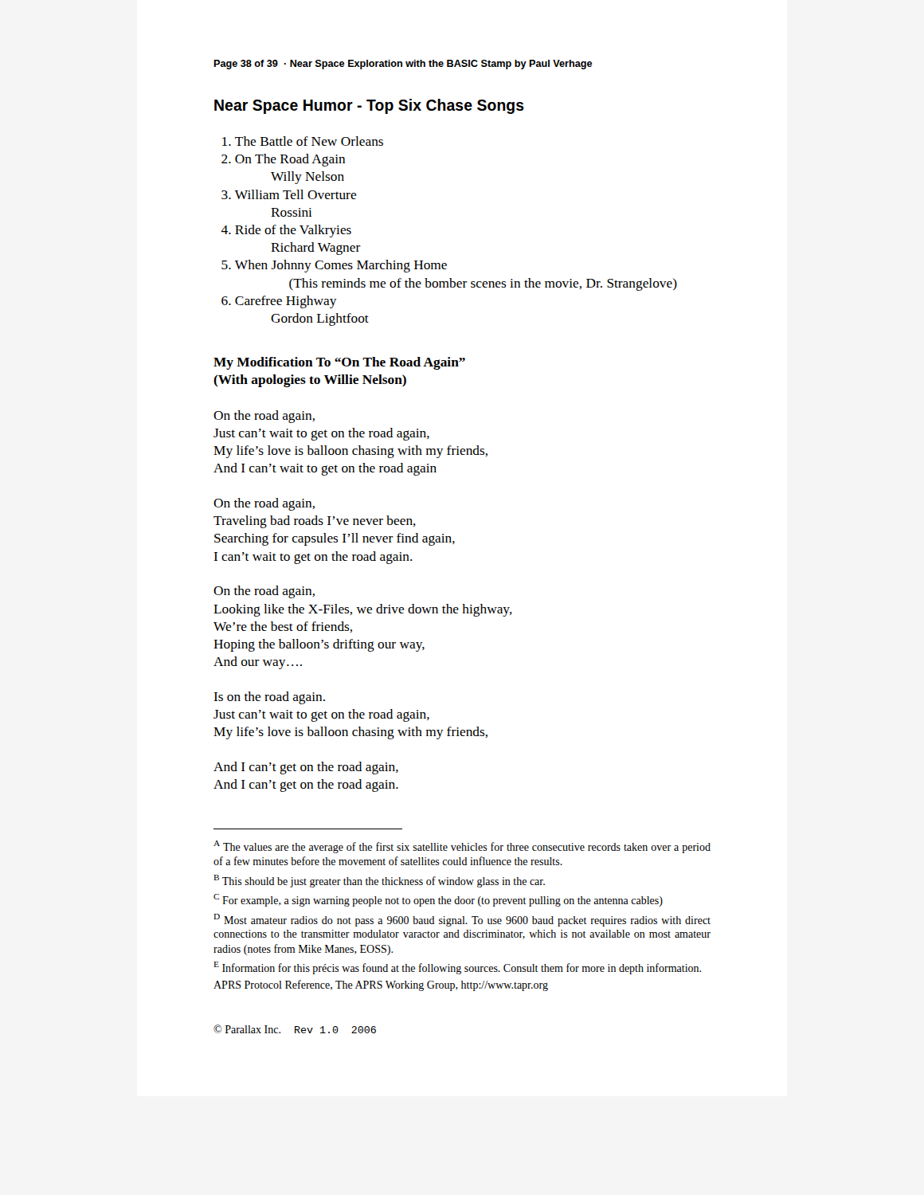Page 38 of 39 · Near Space Exploration with the BASIC Stamp by Paul Verhage
Near Space Humor - Top Six Chase Songs
The Battle of New Orleans
On The Road Again Willy Nelson
William Tell Overture Rossini
Ride of the Valkryies Richard Wagner
When Johnny Comes Marching Home (This reminds me of the bomber scenes in the movie, Dr. Strangelove)
Carefree Highway Gordon Lightfoot
My Modification To “On The Road Again” (With apologies to Willie Nelson)
On the road again,
Just can’t wait to get on the road again,
My life’s love is balloon chasing with my friends,
And I can’t wait to get on the road again
On the road again,
Traveling bad roads I’ve never been,
Searching for capsules I’ll never find again,
I can’t wait to get on the road again.
On the road again,
Looking like the X-Files, we drive down the highway,
We’re the best of friends,
Hoping the balloon’s drifting our way,
And our way….
Is on the road again.
Just can’t wait to get on the road again,
My life’s love is balloon chasing with my friends,
And I can’t get on the road again,
And I can’t get on the road again.
A The values are the average of the first six satellite vehicles for three consecutive records taken over a period of a few minutes before the movement of satellites could influence the results.
B This should be just greater than the thickness of window glass in the car.
C For example, a sign warning people not to open the door (to prevent pulling on the antenna cables)
D Most amateur radios do not pass a 9600 baud signal. To use 9600 baud packet requires radios with direct connections to the transmitter modulator varactor and discriminator, which is not available on most amateur radios (notes from Mike Manes, EOSS).
E Information for this précis was found at the following sources. Consult them for more in depth information.
APRS Protocol Reference, The APRS Working Group, http://www.tapr.org
© Parallax Inc. Rev 1.0 2006